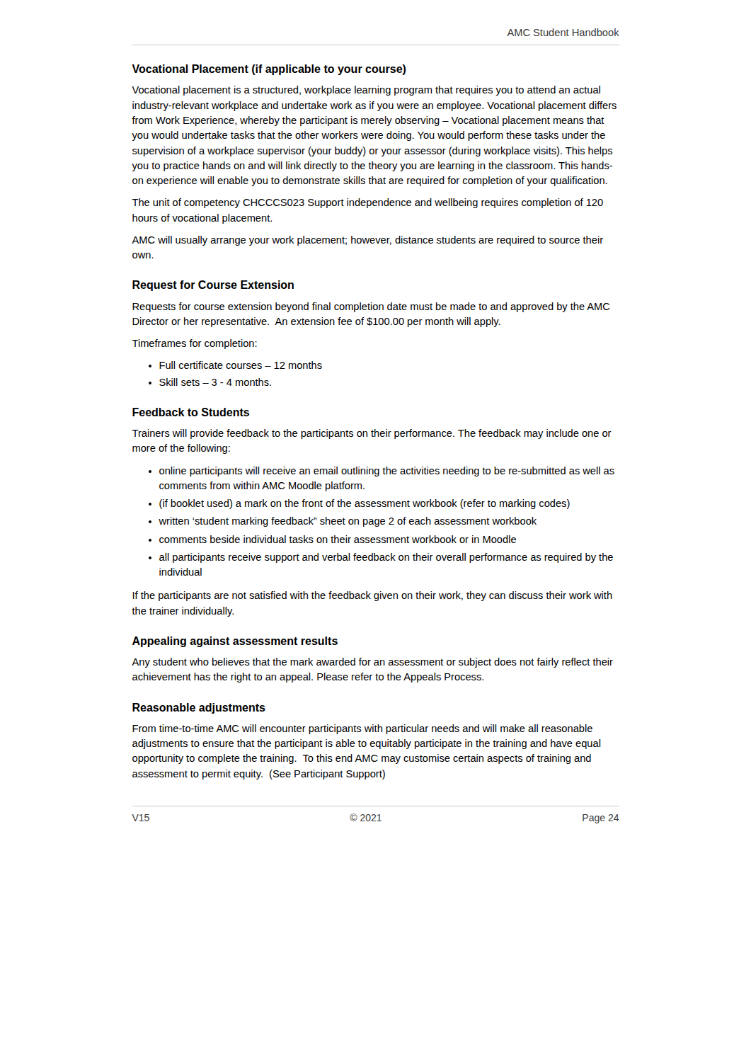AMC Student Handbook
Vocational Placement (if applicable to your course)
Vocational placement is a structured, workplace learning program that requires you to attend an actual industry-relevant workplace and undertake work as if you were an employee. Vocational placement differs from Work Experience, whereby the participant is merely observing – Vocational placement means that you would undertake tasks that the other workers were doing. You would perform these tasks under the supervision of a workplace supervisor (your buddy) or your assessor (during workplace visits). This helps you to practice hands on and will link directly to the theory you are learning in the classroom. This hands-on experience will enable you to demonstrate skills that are required for completion of your qualification.
The unit of competency CHCCCS023 Support independence and wellbeing requires completion of 120 hours of vocational placement.
AMC will usually arrange your work placement; however, distance students are required to source their own.
Request for Course Extension
Requests for course extension beyond final completion date must be made to and approved by the AMC Director or her representative. An extension fee of $100.00 per month will apply.
Timeframes for completion:
Full certificate courses – 12 months
Skill sets – 3 - 4 months.
Feedback to Students
Trainers will provide feedback to the participants on their performance. The feedback may include one or more of the following:
online participants will receive an email outlining the activities needing to be re-submitted as well as comments from within AMC Moodle platform.
(if booklet used) a mark on the front of the assessment workbook (refer to marking codes)
written ‘student marking feedback” sheet on page 2 of each assessment workbook
comments beside individual tasks on their assessment workbook or in Moodle
all participants receive support and verbal feedback on their overall performance as required by the individual
If the participants are not satisfied with the feedback given on their work, they can discuss their work with the trainer individually.
Appealing against assessment results
Any student who believes that the mark awarded for an assessment or subject does not fairly reflect their achievement has the right to an appeal. Please refer to the Appeals Process.
Reasonable adjustments
From time-to-time AMC will encounter participants with particular needs and will make all reasonable adjustments to ensure that the participant is able to equitably participate in the training and have equal opportunity to complete the training. To this end AMC may customise certain aspects of training and assessment to permit equity. (See Participant Support)
V15
© 2021
Page 24